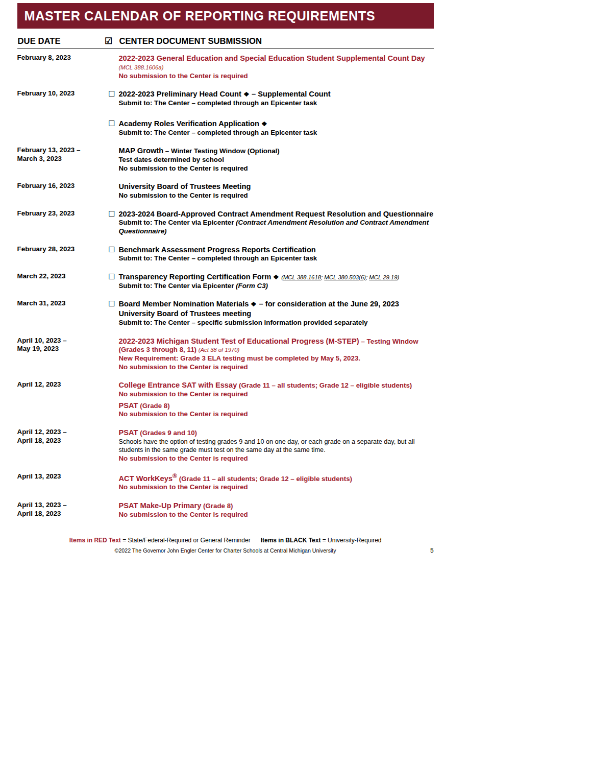Master Calendar of Reporting Requirements
| DUE DATE | ☑ | CENTER DOCUMENT SUBMISSION |
| --- | --- | --- |
| February 8, 2023 | | 2022-2023 General Education and Special Education Student Supplemental Count Day (MCL 388.1606a) No submission to the Center is required |
| February 10, 2023 | ☐ | 2022-2023 Preliminary Head Count ❖ – Supplemental Count Submit to: The Center – completed through an Epicenter task |
| | ☐ | Academy Roles Verification Application ❖ Submit to: The Center – completed through an Epicenter task |
| February 13, 2023 – March 3, 2023 | | MAP Growth – Winter Testing Window (Optional) Test dates determined by school No submission to the Center is required |
| February 16, 2023 | | University Board of Trustees Meeting No submission to the Center is required |
| February 23, 2023 | ☐ | 2023-2024 Board-Approved Contract Amendment Request Resolution and Questionnaire Submit to: The Center via Epicenter (Contract Amendment Resolution and Contract Amendment Questionnaire) |
| February 28, 2023 | ☐ | Benchmark Assessment Progress Reports Certification Submit to: The Center – completed through an Epicenter task |
| March 22, 2023 | ☐ | Transparency Reporting Certification Form ❖ ( MCL 388.1618 ; MCL 380.503(6) ; MCL 29.19 ) Submit to: The Center via Epicenter (Form C3) |
| March 31, 2023 | ☐ | Board Member Nomination Materials ❖ – for consideration at the June 29, 2023 University Board of Trustees meeting Submit to: The Center – specific submission information provided separately |
| April 10, 2023 – May 19, 2023 | | 2022-2023 Michigan Student Test of Educational Progress (M-STEP) – Testing Window (Grades 3 through 8, 11) (Act 38 of 1970) New Requirement: Grade 3 ELA testing must be completed by May 5, 2023. No submission to the Center is required |
| April 12, 2023 | | College Entrance SAT with Essay (Grade 11 – all students; Grade 12 – eligible students) No submission to the Center is required PSAT (Grade 8) No submission to the Center is required |
| April 12, 2023 – April 18, 2023 | | PSAT (Grades 9 and 10) Schools have the option of testing grades 9 and 10 on one day, or each grade on a separate day, but all students in the same grade must test on the same day at the same time. No submission to the Center is required |
| April 13, 2023 | | ACT WorkKeys ® (Grade 11 – all students; Grade 12 – eligible students) No submission to the Center is required |
| April 13, 2023 – April 18, 2023 | | PSAT Make-Up Primary (Grade 8) No submission to the Center is required |
Items in RED Text = State/Federal-Required or General Reminder Items in BLACK Text = University-Required
©2022 The Governor John Engler Center for Charter Schools at Central Michigan University 5